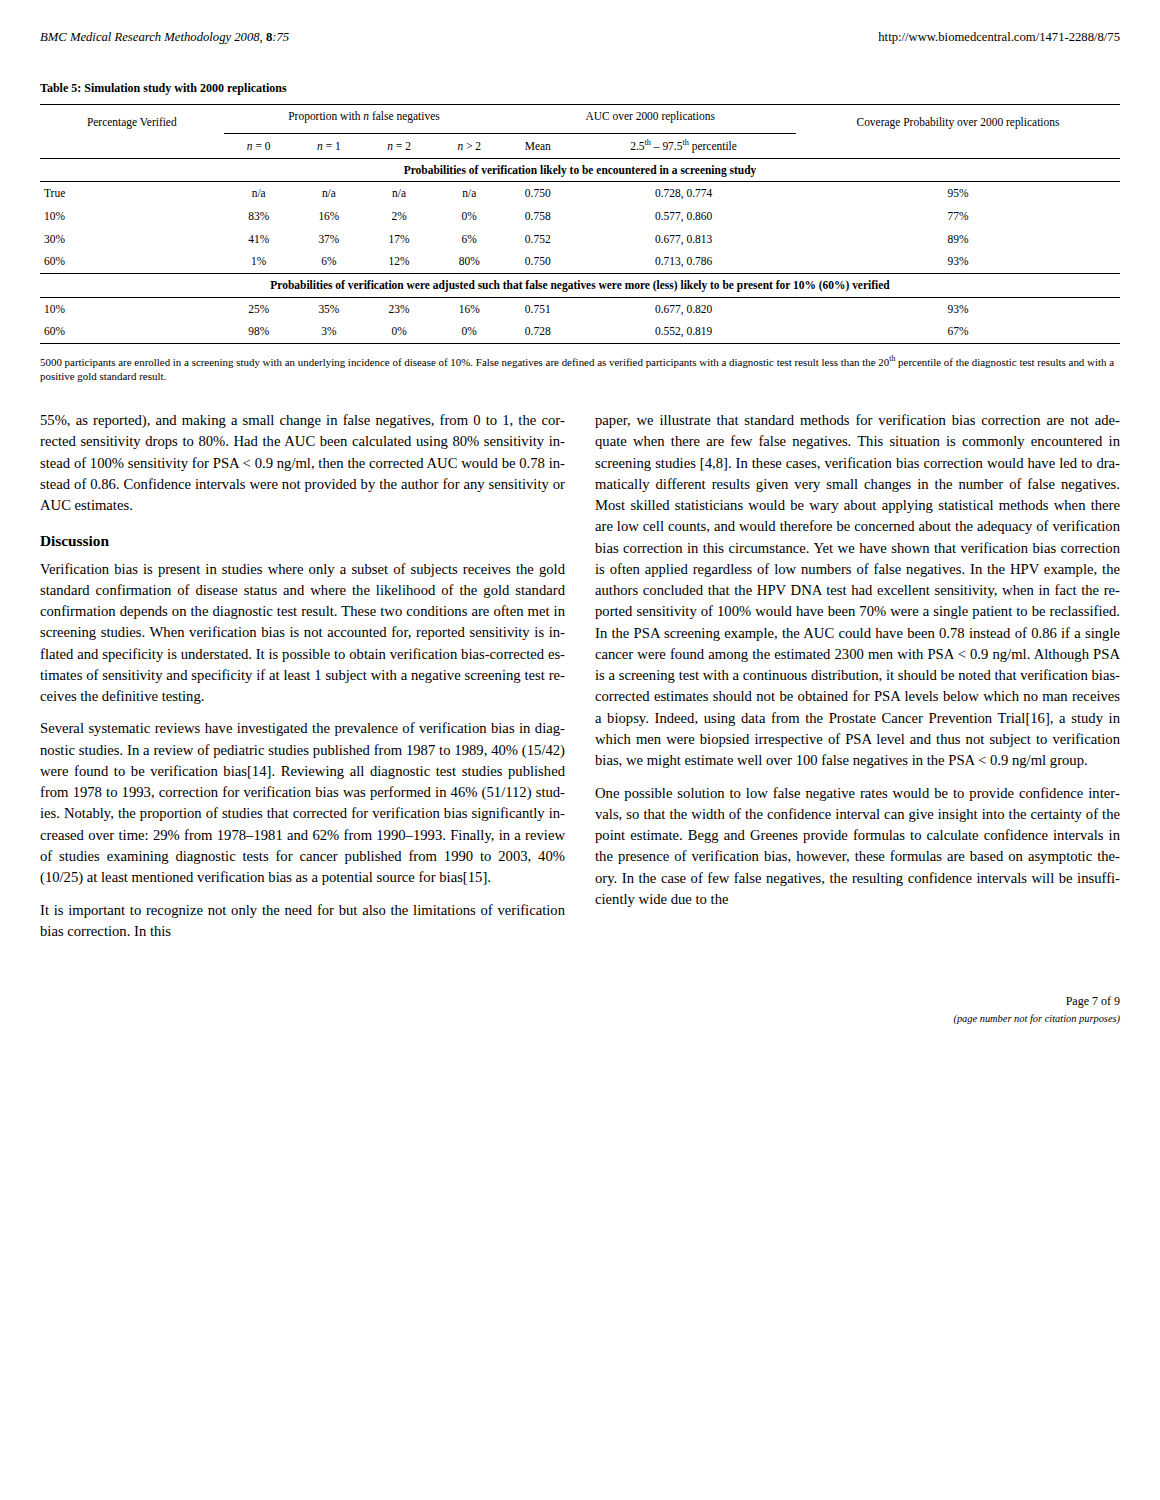BMC Medical Research Methodology 2008, 8:75
http://www.biomedcentral.com/1471-2288/8/75
Table 5: Simulation study with 2000 replications
| Percentage Verified | Proportion with n false negatives | AUC over 2000 replications | Coverage Probability over 2000 replications |
| --- | --- | --- | --- |
| | n = 0 | n = 1 | n = 2 | n > 2 | Mean | 2.5 th – 97.5 th percentile | |
| Probabilities of verification likely to be encountered in a screening study |
| True | n/a | n/a | n/a | n/a | 0.750 | 0.728, 0.774 | 95% |
| 10% | 83% | 16% | 2% | 0% | 0.758 | 0.577, 0.860 | 77% |
| 30% | 41% | 37% | 17% | 6% | 0.752 | 0.677, 0.813 | 89% |
| 60% | 1% | 6% | 12% | 80% | 0.750 | 0.713, 0.786 | 93% |
| Probabilities of verification were adjusted such that false negatives were more (less) likely to be present for 10% (60%) verified |
| 10% | 25% | 35% | 23% | 16% | 0.751 | 0.677, 0.820 | 93% |
| 60% | 98% | 3% | 0% | 0% | 0.728 | 0.552, 0.819 | 67% |
5000 participants are enrolled in a screening study with an underlying incidence of disease of 10%. False negatives are defined as verified participants with a diagnostic test result less than the 20th percentile of the diagnostic test results and with a positive gold standard result.
55%, as reported), and making a small change in false negatives, from 0 to 1, the corrected sensitivity drops to 80%. Had the AUC been calculated using 80% sensitivity instead of 100% sensitivity for PSA < 0.9 ng/ml, then the corrected AUC would be 0.78 instead of 0.86. Confidence intervals were not provided by the author for any sensitivity or AUC estimates.
Discussion
Verification bias is present in studies where only a subset of subjects receives the gold standard confirmation of disease status and where the likelihood of the gold standard confirmation depends on the diagnostic test result. These two conditions are often met in screening studies. When verification bias is not accounted for, reported sensitivity is inflated and specificity is understated. It is possible to obtain verification bias-corrected estimates of sensitivity and specificity if at least 1 subject with a negative screening test receives the definitive testing.
Several systematic reviews have investigated the prevalence of verification bias in diagnostic studies. In a review of pediatric studies published from 1987 to 1989, 40% (15/42) were found to be verification bias[14]. Reviewing all diagnostic test studies published from 1978 to 1993, correction for verification bias was performed in 46% (51/112) studies. Notably, the proportion of studies that corrected for verification bias significantly increased over time: 29% from 1978–1981 and 62% from 1990–1993. Finally, in a review of studies examining diagnostic tests for cancer published from 1990 to 2003, 40% (10/25) at least mentioned verification bias as a potential source for bias[15].
It is important to recognize not only the need for but also the limitations of verification bias correction. In this
paper, we illustrate that standard methods for verification bias correction are not adequate when there are few false negatives. This situation is commonly encountered in screening studies [4,8]. In these cases, verification bias correction would have led to dramatically different results given very small changes in the number of false negatives. Most skilled statisticians would be wary about applying statistical methods when there are low cell counts, and would therefore be concerned about the adequacy of verification bias correction in this circumstance. Yet we have shown that verification bias correction is often applied regardless of low numbers of false negatives. In the HPV example, the authors concluded that the HPV DNA test had excellent sensitivity, when in fact the reported sensitivity of 100% would have been 70% were a single patient to be reclassified. In the PSA screening example, the AUC could have been 0.78 instead of 0.86 if a single cancer were found among the estimated 2300 men with PSA < 0.9 ng/ml. Although PSA is a screening test with a continuous distribution, it should be noted that verification bias-corrected estimates should not be obtained for PSA levels below which no man receives a biopsy. Indeed, using data from the Prostate Cancer Prevention Trial[16], a study in which men were biopsied irrespective of PSA level and thus not subject to verification bias, we might estimate well over 100 false negatives in the PSA < 0.9 ng/ml group.
One possible solution to low false negative rates would be to provide confidence intervals, so that the width of the confidence interval can give insight into the certainty of the point estimate. Begg and Greenes provide formulas to calculate confidence intervals in the presence of verification bias, however, these formulas are based on asymptotic theory. In the case of few false negatives, the resulting confidence intervals will be insufficiently wide due to the
Page 7 of 9
(page number not for citation purposes)